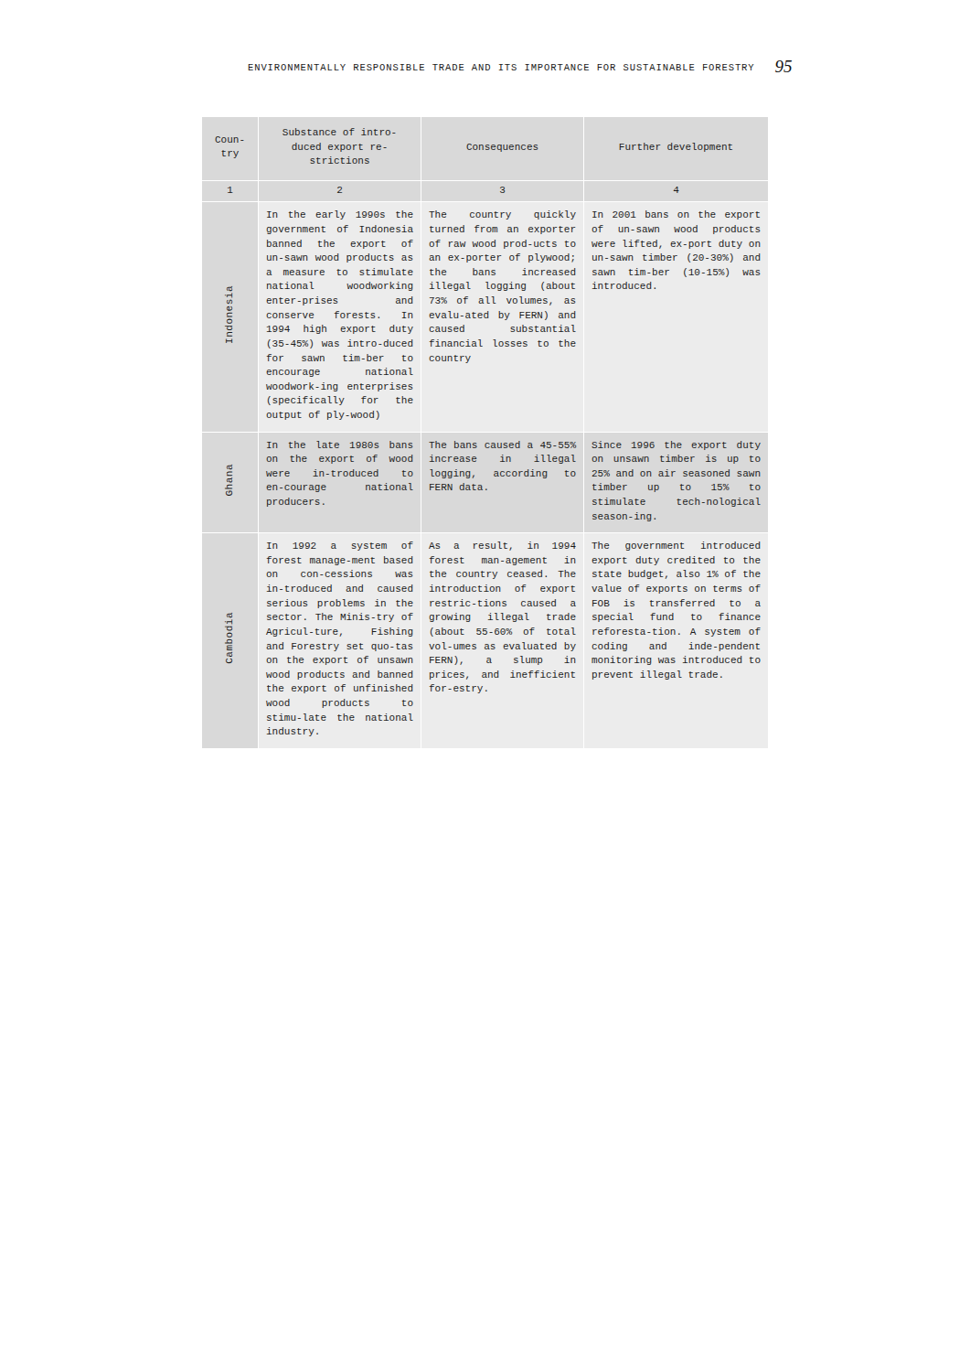ENVIRONMENTALLY RESPONSIBLE TRADE AND ITS IMPORTANCE FOR SUSTAINABLE FORESTRY
95
| Coun‑ try | Substance of intro‑ duced export re‑ strictions | Consequences | Further development |
| --- | --- | --- | --- |
| 1 | 2 | 3 | 4 |
| Indonesia | In the early 1990s the government of Indonesia banned the export of un‑sawn wood products as a measure to stimulate national woodworking enter‑prises and conserve forests. In 1994 high export duty (35-45%) was intro‑duced for sawn tim‑ber to encourage national woodwork‑ing enterprises (specifically for the output of ply‑wood) | The country quickly turned from an exporter of raw wood prod‑ucts to an ex‑porter of plywood; the bans increased illegal logging (about 73% of all volumes, as evalu‑ated by FERN) and caused substantial financial losses to the country | In 2001 bans on the export of un‑sawn wood products were lifted, ex‑port duty on un‑sawn timber (20-30%) and sawn tim‑ber (10-15%) was introduced. |
| Ghana | In the late 1980s bans on the export of wood were in‑troduced to en‑courage national producers. | The bans caused a 45-55% increase in illegal logging, according to FERN data. | Since 1996 the export duty on unsawn timber is up to 25% and on air seasoned sawn timber up to 15% to stimulate tech‑nological season‑ing. |
| Cambodia | In 1992 a system of forest manage‑ment based on con‑cessions was in‑troduced and caused serious problems in the sector. The Minis‑try of Agricul‑ture, Fishing and Forestry set quo‑tas on the export of unsawn wood products and banned the export of unfinished wood products to stimu‑late the national industry. | As a result, in 1994 forest man‑agement in the country ceased. The introduction of export restric‑tions caused a growing illegal trade (about 55-60% of total vol‑umes as evaluated by FERN), a slump in prices, and inefficient for‑estry. | The government introduced export duty credited to the state budget, also 1% of the value of exports on terms of FOB is transferred to a special fund to finance reforesta‑tion. A system of coding and inde‑pendent monitoring was introduced to prevent illegal trade. |